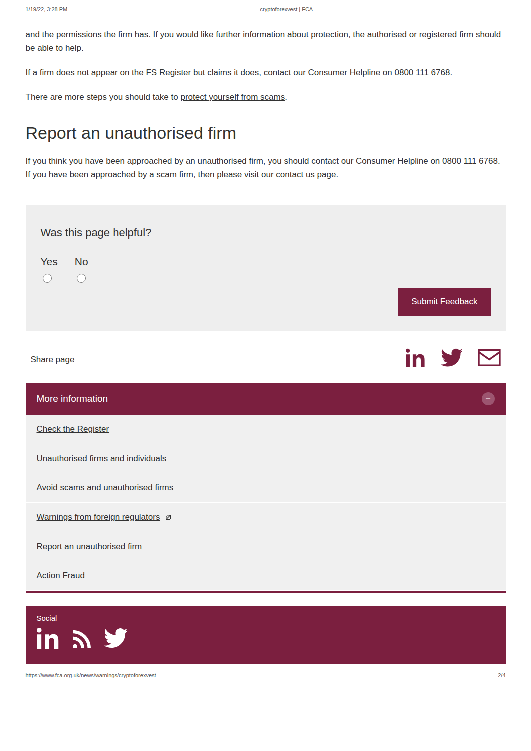1/19/22, 3:28 PM
cryptoforexvest | FCA
and the permissions the firm has. If you would like further information about protection, the authorised or registered firm should be able to help.
If a firm does not appear on the FS Register but claims it does, contact our Consumer Helpline on 0800 111 6768.
There are more steps you should take to protect yourself from scams.
Report an unauthorised firm
If you think you have been approached by an unauthorised firm, you should contact our Consumer Helpline on 0800 111 6768. If you have been approached by a scam firm, then please visit our contact us page.
Was this page helpful?
Yes
No
Submit Feedback
Share page
More information −
Check the Register
Unauthorised firms and individuals
Avoid scams and unauthorised firms
Warnings from foreign regulators
Report an unauthorised firm
Action Fraud
Social
https://www.fca.org.uk/news/warnings/cryptoforexvest
2/4